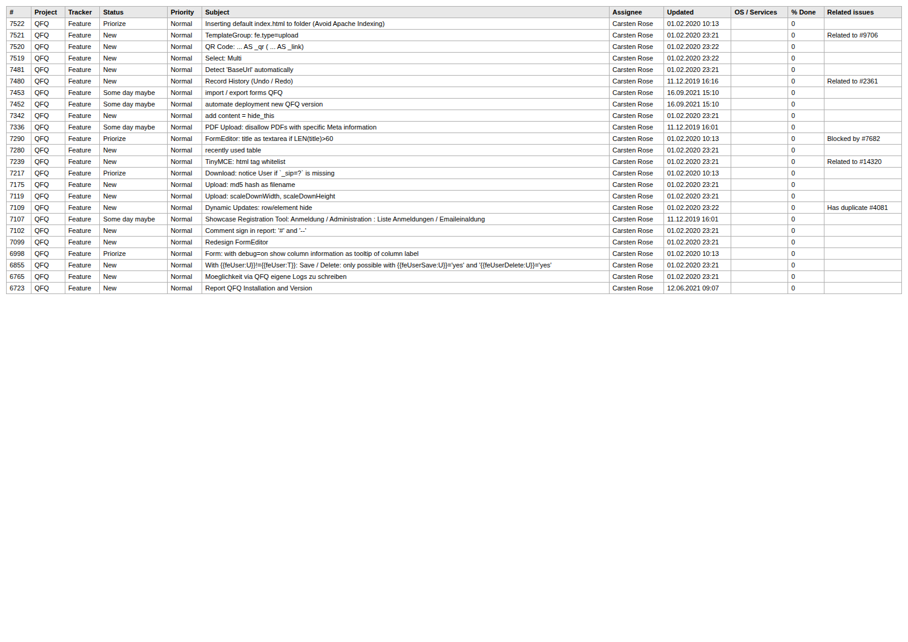| # | Project | Tracker | Status | Priority | Subject | Assignee | Updated | OS / Services | % Done | Related issues |
| --- | --- | --- | --- | --- | --- | --- | --- | --- | --- | --- |
| 7522 | QFQ | Feature | Priorize | Normal | Inserting default index.html to folder (Avoid Apache Indexing) | Carsten Rose | 01.02.2020 10:13 | | 0 | |
| 7521 | QFQ | Feature | New | Normal | TemplateGroup: fe.type=upload | Carsten Rose | 01.02.2020 23:21 | | 0 | Related to #9706 |
| 7520 | QFQ | Feature | New | Normal | QR Code: ... AS _qr ( ... AS _link) | Carsten Rose | 01.02.2020 23:22 | | 0 | |
| 7519 | QFQ | Feature | New | Normal | Select: Multi | Carsten Rose | 01.02.2020 23:22 | | 0 | |
| 7481 | QFQ | Feature | New | Normal | Detect 'BaseUrl' automatically | Carsten Rose | 01.02.2020 23:21 | | 0 | |
| 7480 | QFQ | Feature | New | Normal | Record History (Undo / Redo) | Carsten Rose | 11.12.2019 16:16 | | 0 | Related to #2361 |
| 7453 | QFQ | Feature | Some day maybe | Normal | import / export forms QFQ | Carsten Rose | 16.09.2021 15:10 | | 0 | |
| 7452 | QFQ | Feature | Some day maybe | Normal | automate deployment new QFQ version | Carsten Rose | 16.09.2021 15:10 | | 0 | |
| 7342 | QFQ | Feature | New | Normal | add content = hide_this | Carsten Rose | 01.02.2020 23:21 | | 0 | |
| 7336 | QFQ | Feature | Some day maybe | Normal | PDF Upload: disallow PDFs with specific Meta information | Carsten Rose | 11.12.2019 16:01 | | 0 | |
| 7290 | QFQ | Feature | Priorize | Normal | FormEditor: title as textarea if LEN(title)>60 | Carsten Rose | 01.02.2020 10:13 | | 0 | Blocked by #7682 |
| 7280 | QFQ | Feature | New | Normal | recently used table | Carsten Rose | 01.02.2020 23:21 | | 0 | |
| 7239 | QFQ | Feature | New | Normal | TinyMCE: html tag whitelist | Carsten Rose | 01.02.2020 23:21 | | 0 | Related to #14320 |
| 7217 | QFQ | Feature | Priorize | Normal | Download: notice User if `_sip=?` is missing | Carsten Rose | 01.02.2020 10:13 | | 0 | |
| 7175 | QFQ | Feature | New | Normal | Upload: md5 hash as filename | Carsten Rose | 01.02.2020 23:21 | | 0 | |
| 7119 | QFQ | Feature | New | Normal | Upload: scaleDownWidth, scaleDownHeight | Carsten Rose | 01.02.2020 23:21 | | 0 | |
| 7109 | QFQ | Feature | New | Normal | Dynamic Updates: row/element hide | Carsten Rose | 01.02.2020 23:22 | | 0 | Has duplicate #4081 |
| 7107 | QFQ | Feature | Some day maybe | Normal | Showcase Registration Tool: Anmeldung / Administration : Liste Anmeldungen / Emaileinaldung | Carsten Rose | 11.12.2019 16:01 | | 0 | |
| 7102 | QFQ | Feature | New | Normal | Comment sign in report: '#' and '--' | Carsten Rose | 01.02.2020 23:21 | | 0 | |
| 7099 | QFQ | Feature | New | Normal | Redesign FormEditor | Carsten Rose | 01.02.2020 23:21 | | 0 | |
| 6998 | QFQ | Feature | Priorize | Normal | Form: with debug=on show column information as tooltip of column label | Carsten Rose | 01.02.2020 10:13 | | 0 | |
| 6855 | QFQ | Feature | New | Normal | With {{feUser:U}}!={{feUser:T}}: Save / Delete: only possible with {{feUserSave:U}}='yes' and '{{feUserDelete:U}}='yes' | Carsten Rose | 01.02.2020 23:21 | | 0 | |
| 6765 | QFQ | Feature | New | Normal | Moeglichkeit via QFQ eigene Logs zu schreiben | Carsten Rose | 01.02.2020 23:21 | | 0 | |
| 6723 | QFQ | Feature | New | Normal | Report QFQ Installation and Version | Carsten Rose | 12.06.2021 09:07 | | 0 | |